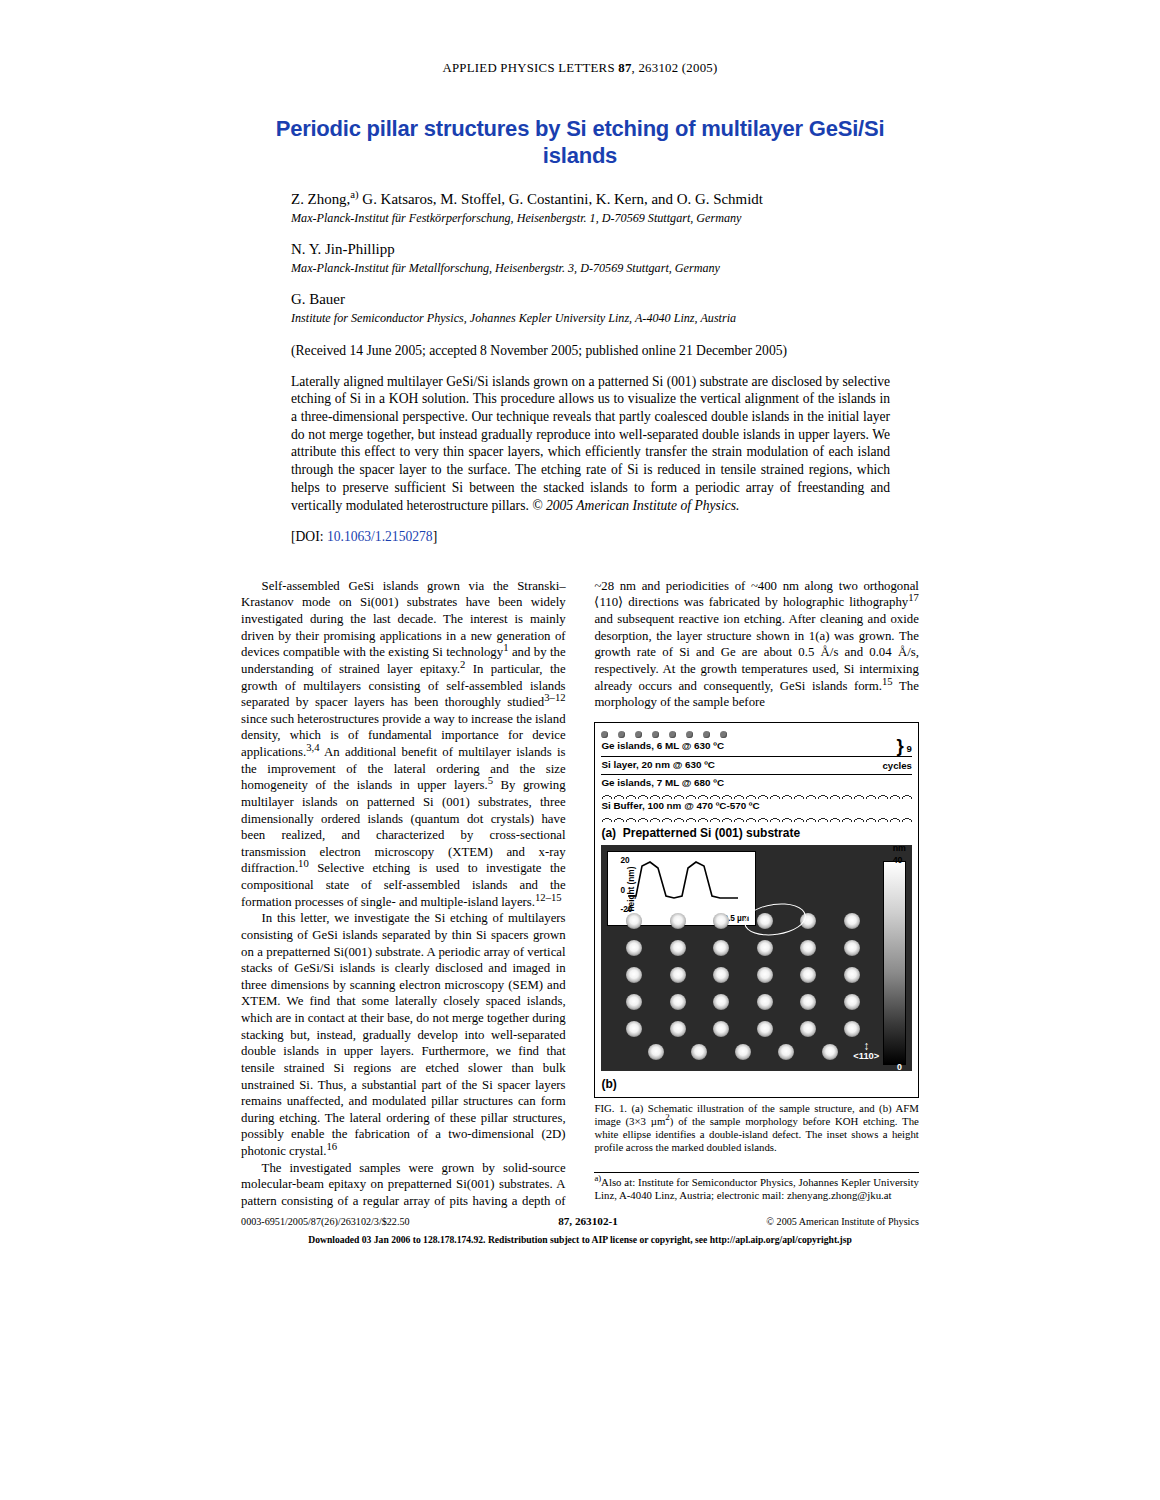APPLIED PHYSICS LETTERS 87, 263102 (2005)
Periodic pillar structures by Si etching of multilayer GeSi/Si islands
Z. Zhong,a) G. Katsaros, M. Stoffel, G. Costantini, K. Kern, and O. G. Schmidt
Max-Planck-Institut für Festkörperforschung, Heisenbergstr. 1, D-70569 Stuttgart, Germany
N. Y. Jin-Phillipp
Max-Planck-Institut für Metallforschung, Heisenbergstr. 3, D-70569 Stuttgart, Germany
G. Bauer
Institute for Semiconductor Physics, Johannes Kepler University Linz, A-4040 Linz, Austria
(Received 14 June 2005; accepted 8 November 2005; published online 21 December 2005)
Laterally aligned multilayer GeSi/Si islands grown on a patterned Si (001) substrate are disclosed by selective etching of Si in a KOH solution. This procedure allows us to visualize the vertical alignment of the islands in a three-dimensional perspective. Our technique reveals that partly coalesced double islands in the initial layer do not merge together, but instead gradually reproduce into well-separated double islands in upper layers. We attribute this effect to very thin spacer layers, which efficiently transfer the strain modulation of each island through the spacer layer to the surface. The etching rate of Si is reduced in tensile strained regions, which helps to preserve sufficient Si between the stacked islands to form a periodic array of freestanding and vertically modulated heterostructure pillars. © 2005 American Institute of Physics.
[DOI: 10.1063/1.2150278]
Self-assembled GeSi islands grown via the Stranski–Krastanov mode on Si(001) substrates have been widely investigated during the last decade. The interest is mainly driven by their promising applications in a new generation of devices compatible with the existing Si technology1 and by the understanding of strained layer epitaxy.2 In particular, the growth of multilayers consisting of self-assembled islands separated by spacer layers has been thoroughly studied3–12 since such heterostructures provide a way to increase the island density, which is of fundamental importance for device applications.3,4 An additional benefit of multilayer islands is the improvement of the lateral ordering and the size homogeneity of the islands in upper layers.5 By growing multilayer islands on patterned Si (001) substrates, three dimensionally ordered islands (quantum dot crystals) have been realized, and characterized by cross-sectional transmission electron microscopy (XTEM) and x-ray diffraction.10 Selective etching is used to investigate the compositional state of self-assembled islands and the formation processes of single- and multiple-island layers.12–15
In this letter, we investigate the Si etching of multilayers consisting of GeSi islands separated by thin Si spacers grown on a prepatterned Si(001) substrate. A periodic array of vertical stacks of GeSi/Si islands is clearly disclosed and imaged in three dimensions by scanning electron microscopy (SEM) and XTEM. We find that some laterally closely spaced islands, which are in contact at their base, do not merge together during stacking but, instead, gradually develop into well-separated double islands in upper layers. Furthermore, we find that tensile strained Si regions are etched slower than bulk unstrained Si. Thus, a substantial part of the Si spacer layers remains unaffected, and modulated pillar structures can form during etching. The lateral ordering of these pillar structures, possibly enable the fabrication of a two-dimensional (2D) photonic crystal.16
The investigated samples were grown by solid-source molecular-beam epitaxy on prepatterned Si(001) substrates. A pattern consisting of a regular array of pits having a depth of ~28 nm and periodicities of ~400 nm along two orthogonal ⟨110⟩ directions was fabricated by holographic lithography17 and subsequent reactive ion etching. After cleaning and oxide desorption, the layer structure shown in 1(a) was grown. The growth rate of Si and Ge are about 0.5 Å/s and 0.04 Å/s, respectively. At the growth temperatures used, Si intermixing already occurs and consequently, GeSi islands form.15 The morphology of the sample before
Ge islands, 6 ML @ 630 ºC } 9
Si layer, 20 nm @ 630 ºC cycles
Ge islands, 7 ML @ 680 ºC
Si Buffer, 100 nm @ 470 ºC-570 ºC
(a) Prepatterned Si (001) substrate
height (nm) 20 0 -20 0 0.5 µm
nm
40
0
↕ <110>
(b)
FIG. 1. (a) Schematic illustration of the sample structure, and (b) AFM image (3×3 µm2) of the sample morphology before KOH etching. The white ellipse identifies a double-island defect. The inset shows a height profile across the marked doubled islands.
a)Also at: Institute for Semiconductor Physics, Johannes Kepler University Linz, A-4040 Linz, Austria; electronic mail: zhenyang.zhong@jku.at
0003-6951/2005/87(26)/263102/3/$22.50 87, 263102-1 © 2005 American Institute of Physics
Downloaded 03 Jan 2006 to 128.178.174.92. Redistribution subject to AIP license or copyright, see http://apl.aip.org/apl/copyright.jsp